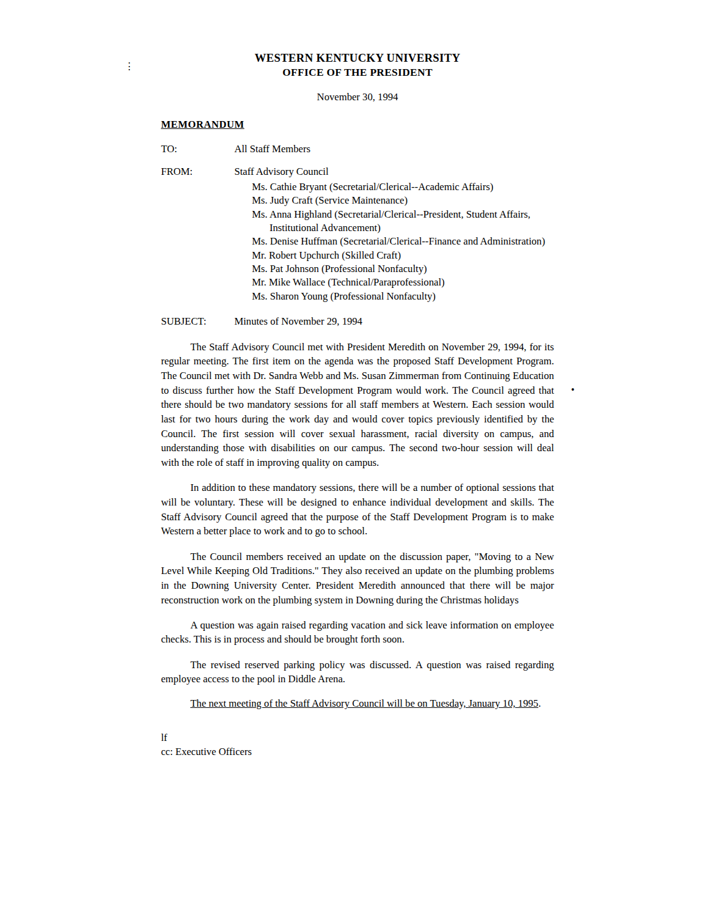⋮
WESTERN KENTUCKY UNIVERSITY
OFFICE OF THE PRESIDENT
November 30, 1994
MEMORANDUM
| TO: | All Staff Members |
| FROM: | Staff Advisory Council |
Ms. Cathie Bryant (Secretarial/Clerical--Academic Affairs)
Ms. Judy Craft (Service Maintenance)
Ms. Anna Highland (Secretarial/Clerical--President, Student Affairs,
Institutional Advancement)
Ms. Denise Huffman (Secretarial/Clerical--Finance and Administration)
Mr. Robert Upchurch (Skilled Craft)
Ms. Pat Johnson (Professional Nonfaculty)
Mr. Mike Wallace (Technical/Paraprofessional)
Ms. Sharon Young (Professional Nonfaculty)
| SUBJECT: | Minutes of November 29, 1994 |
The Staff Advisory Council met with President Meredith on November 29, 1994, for its regular meeting. The first item on the agenda was the proposed Staff Development Program. The Council met with Dr. Sandra Webb and Ms. Susan Zimmerman from Continuing Education to discuss further how the Staff Development Program would work. The Council agreed that there should be two mandatory sessions for all staff members at Western. Each session would last for two hours during the work day and would cover topics previously identified by the Council. The first session will cover sexual harassment, racial diversity on campus, and understanding those with disabilities on our campus. The second two-hour session will deal with the role of staff in improving quality on campus.
In addition to these mandatory sessions, there will be a number of optional sessions that will be voluntary. These will be designed to enhance individual development and skills. The Staff Advisory Council agreed that the purpose of the Staff Development Program is to make Western a better place to work and to go to school.
The Council members received an update on the discussion paper, "Moving to a New Level While Keeping Old Traditions." They also received an update on the plumbing problems in the Downing University Center. President Meredith announced that there will be major reconstruction work on the plumbing system in Downing during the Christmas holidays
A question was again raised regarding vacation and sick leave information on employee checks. This is in process and should be brought forth soon.
The revised reserved parking policy was discussed. A question was raised regarding employee access to the pool in Diddle Arena.
The next meeting of the Staff Advisory Council will be on Tuesday, January 10, 1995.
lf
cc: Executive Officers
•